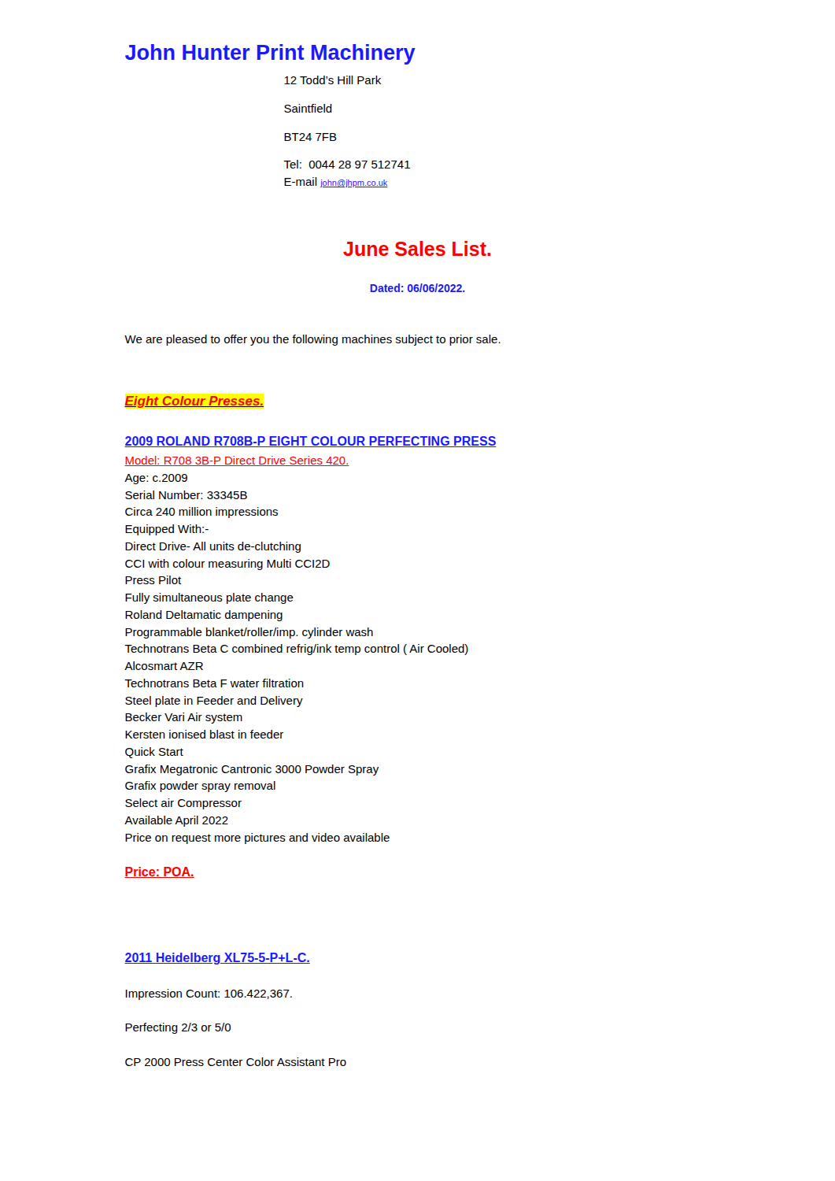John Hunter Print Machinery
12 Todd’s Hill Park
Saintfield
BT24 7FB
Tel: 0044 28 97 512741
E-mail john@jhpm.co.uk
June Sales List.
Dated: 06/06/2022.
We are pleased to offer you the following machines subject to prior sale.
Eight Colour Presses.
2009 ROLAND R708B-P EIGHT COLOUR PERFECTING PRESS
Model: R708 3B-P Direct Drive Series 420.
Age: c.2009
Serial Number: 33345B
Circa 240 million impressions
Equipped With:-
Direct Drive- All units de-clutching
CCI with colour measuring Multi CCI2D
Press Pilot
Fully simultaneous plate change
Roland Deltamatic dampening
Programmable blanket/roller/imp. cylinder wash
Technotrans Beta C combined refrig/ink temp control ( Air Cooled)
Alcosmart AZR
Technotrans Beta F water filtration
Steel plate in Feeder and Delivery
Becker Vari Air system
Kersten ionised blast in feeder
Quick Start
Grafix Megatronic Cantronic 3000 Powder Spray
Grafix powder spray removal
Select air Compressor
Available April 2022
Price on request more pictures and video available
Price: POA.
2011 Heidelberg XL75-5-P+L-C.
Impression Count: 106.422,367.
Perfecting 2/3 or 5/0
CP 2000 Press Center Color Assistant Pro